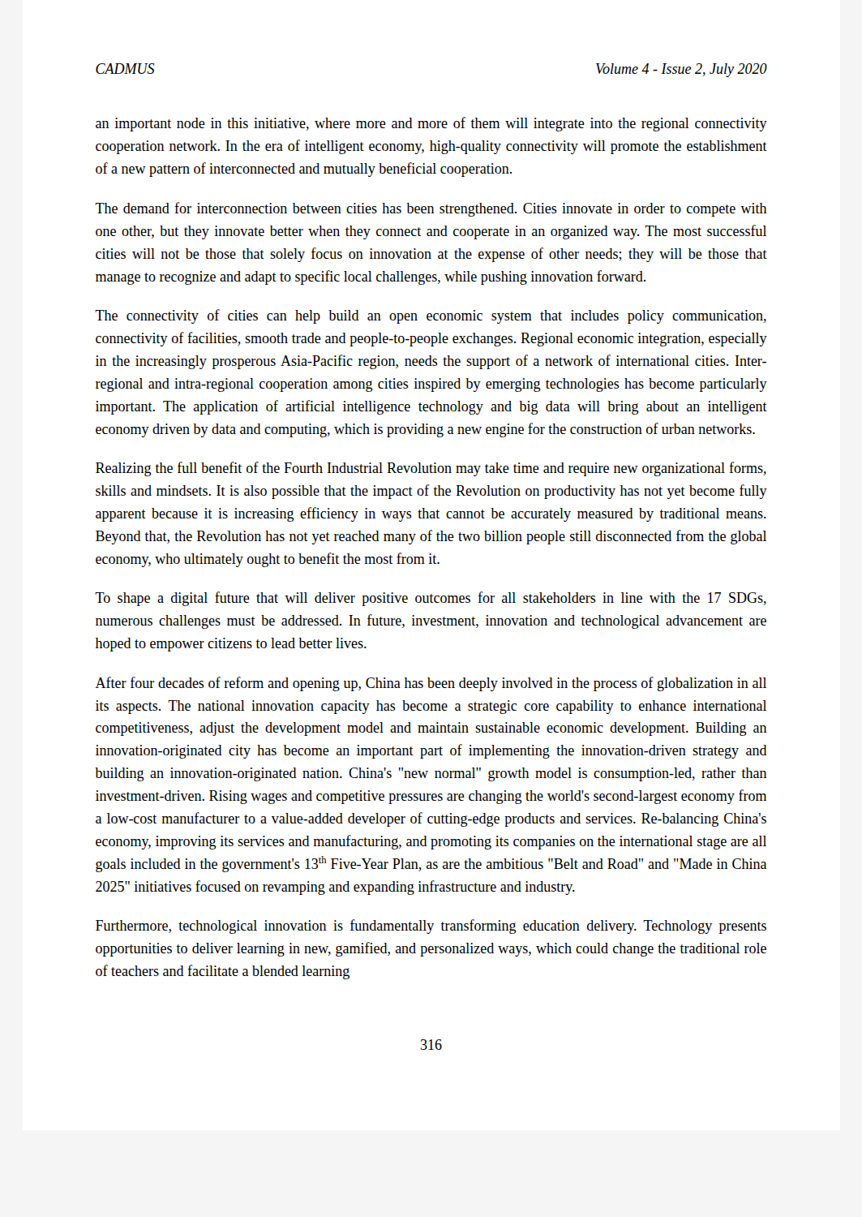CADMUS Volume 4 - Issue 2, July 2020
an important node in this initiative, where more and more of them will integrate into the regional connectivity cooperation network. In the era of intelligent economy, high-quality connectivity will promote the establishment of a new pattern of interconnected and mutually beneficial cooperation.
The demand for interconnection between cities has been strengthened. Cities innovate in order to compete with one other, but they innovate better when they connect and cooperate in an organized way. The most successful cities will not be those that solely focus on innovation at the expense of other needs; they will be those that manage to recognize and adapt to specific local challenges, while pushing innovation forward.
The connectivity of cities can help build an open economic system that includes policy communication, connectivity of facilities, smooth trade and people-to-people exchanges. Regional economic integration, especially in the increasingly prosperous Asia-Pacific region, needs the support of a network of international cities. Inter-regional and intra-regional cooperation among cities inspired by emerging technologies has become particularly important. The application of artificial intelligence technology and big data will bring about an intelligent economy driven by data and computing, which is providing a new engine for the construction of urban networks.
Realizing the full benefit of the Fourth Industrial Revolution may take time and require new organizational forms, skills and mindsets. It is also possible that the impact of the Revolution on productivity has not yet become fully apparent because it is increasing efficiency in ways that cannot be accurately measured by traditional means. Beyond that, the Revolution has not yet reached many of the two billion people still disconnected from the global economy, who ultimately ought to benefit the most from it.
To shape a digital future that will deliver positive outcomes for all stakeholders in line with the 17 SDGs, numerous challenges must be addressed. In future, investment, innovation and technological advancement are hoped to empower citizens to lead better lives.
After four decades of reform and opening up, China has been deeply involved in the process of globalization in all its aspects. The national innovation capacity has become a strategic core capability to enhance international competitiveness, adjust the development model and maintain sustainable economic development. Building an innovation-originated city has become an important part of implementing the innovation-driven strategy and building an innovation-originated nation. China's "new normal" growth model is consumption-led, rather than investment-driven. Rising wages and competitive pressures are changing the world's second-largest economy from a low-cost manufacturer to a value-added developer of cutting-edge products and services. Re-balancing China's economy, improving its services and manufacturing, and promoting its companies on the international stage are all goals included in the government's 13th Five-Year Plan, as are the ambitious "Belt and Road" and "Made in China 2025" initiatives focused on revamping and expanding infrastructure and industry.
Furthermore, technological innovation is fundamentally transforming education delivery. Technology presents opportunities to deliver learning in new, gamified, and personalized ways, which could change the traditional role of teachers and facilitate a blended learning
316